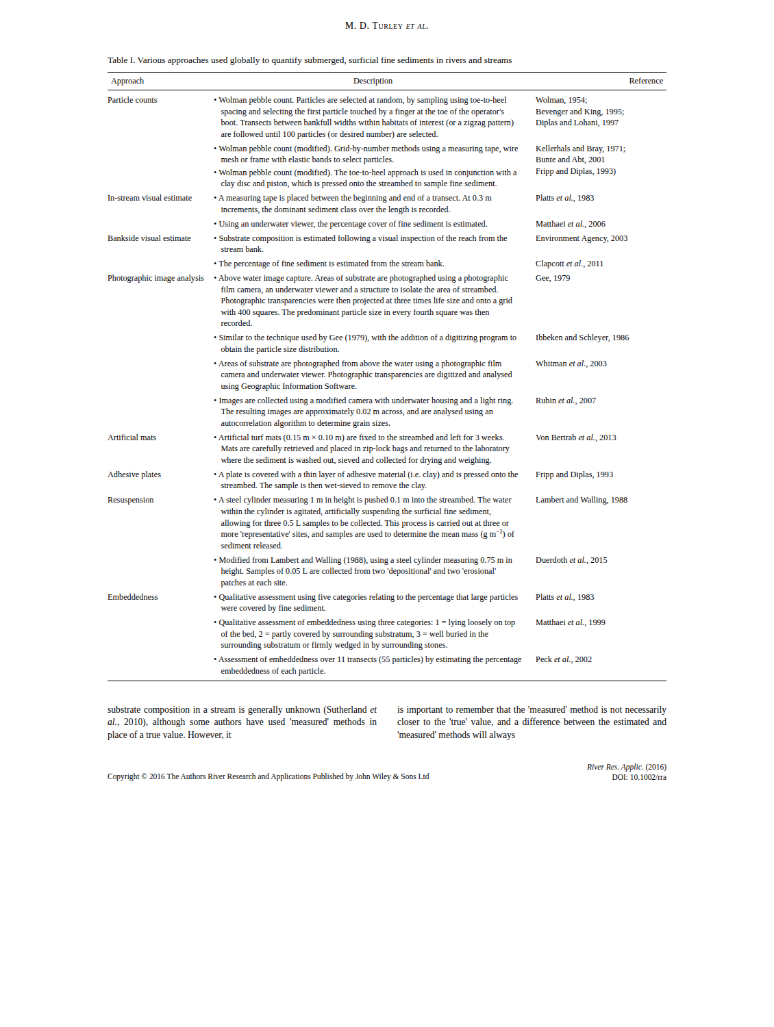M. D. Turley et al.
Table I. Various approaches used globally to quantify submerged, surficial fine sediments in rivers and streams
| Approach | Description | Reference |
| --- | --- | --- |
| Particle counts | • Wolman pebble count. Particles are selected at random, by sampling using toe-to-heel spacing and selecting the first particle touched by a finger at the toe of the operator's boot. Transects between bankfull widths within habitats of interest (or a zigzag pattern) are followed until 100 particles (or desired number) are selected. | Wolman, 1954; Bevenger and King, 1995; Diplas and Lohani, 1997 |
| | • Wolman pebble count (modified). Grid-by-number methods using a measuring tape, wire mesh or frame with elastic bands to select particles. • Wolman pebble count (modified). The toe-to-heel approach is used in conjunction with a clay disc and piston, which is pressed onto the streambed to sample fine sediment. | Kellerhals and Bray, 1971; Bunte and Abt, 2001 Fripp and Diplas, 1993) |
| In-stream visual estimate | • A measuring tape is placed between the beginning and end of a transect. At 0.3 m increments, the dominant sediment class over the length is recorded. | Platts et al. , 1983 |
| | • Using an underwater viewer, the percentage cover of fine sediment is estimated. | Matthaei et al. , 2006 |
| Bankside visual estimate | • Substrate composition is estimated following a visual inspection of the reach from the stream bank. | Environment Agency, 2003 |
| | • The percentage of fine sediment is estimated from the stream bank. | Clapcott et al. , 2011 |
| Photographic image analysis | • Above water image capture. Areas of substrate are photographed using a photographic film camera, an underwater viewer and a structure to isolate the area of streambed. Photographic transparencies were then projected at three times life size and onto a grid with 400 squares. The predominant particle size in every fourth square was then recorded. | Gee, 1979 |
| | • Similar to the technique used by Gee (1979), with the addition of a digitizing program to obtain the particle size distribution. | Ibbeken and Schleyer, 1986 |
| | • Areas of substrate are photographed from above the water using a photographic film camera and underwater viewer. Photographic transparencies are digitized and analysed using Geographic Information Software. | Whitman et al. , 2003 |
| | • Images are collected using a modified camera with underwater housing and a light ring. The resulting images are approximately 0.02 m across, and are analysed using an autocorrelation algorithm to determine grain sizes. | Rubin et al. , 2007 |
| Artificial mats | • Artificial turf mats (0.15 m × 0.10 m) are fixed to the streambed and left for 3 weeks. Mats are carefully retrieved and placed in zip-lock bags and returned to the laboratory where the sediment is washed out, sieved and collected for drying and weighing. | Von Bertrab et al. , 2013 |
| Adhesive plates | • A plate is covered with a thin layer of adhesive material (i.e. clay) and is pressed onto the streambed. The sample is then wet-sieved to remove the clay. | Fripp and Diplas, 1993 |
| Resuspension | • A steel cylinder measuring 1 m in height is pushed 0.1 m into the streambed. The water within the cylinder is agitated, artificially suspending the surficial fine sediment, allowing for three 0.5 L samples to be collected. This process is carried out at three or more 'representative' sites, and samples are used to determine the mean mass (g m −2 ) of sediment released. | Lambert and Walling, 1988 |
| | • Modified from Lambert and Walling (1988), using a steel cylinder measuring 0.75 m in height. Samples of 0.05 L are collected from two 'depositional' and two 'erosional' patches at each site. | Duerdoth et al. , 2015 |
| Embeddedness | • Qualitative assessment using five categories relating to the percentage that large particles were covered by fine sediment. | Platts et al. , 1983 |
| | • Qualitative assessment of embeddedness using three categories: 1 = lying loosely on top of the bed, 2 = partly covered by surrounding substratum, 3 = well buried in the surrounding substratum or firmly wedged in by surrounding stones. | Matthaei et al. , 1999 |
| | • Assessment of embeddedness over 11 transects (55 particles) by estimating the percentage embeddedness of each particle. | Peck et al. , 2002 |
substrate composition in a stream is generally unknown (Sutherland et al., 2010), although some authors have used 'measured' methods in place of a true value. However, it
is important to remember that the 'measured' method is not necessarily closer to the 'true' value, and a difference between the estimated and 'measured' methods will always
Copyright © 2016 The Authors River Research and Applications Published by John Wiley & Sons Ltd
River Res. Applic. (2016)
DOI: 10.1002/rra